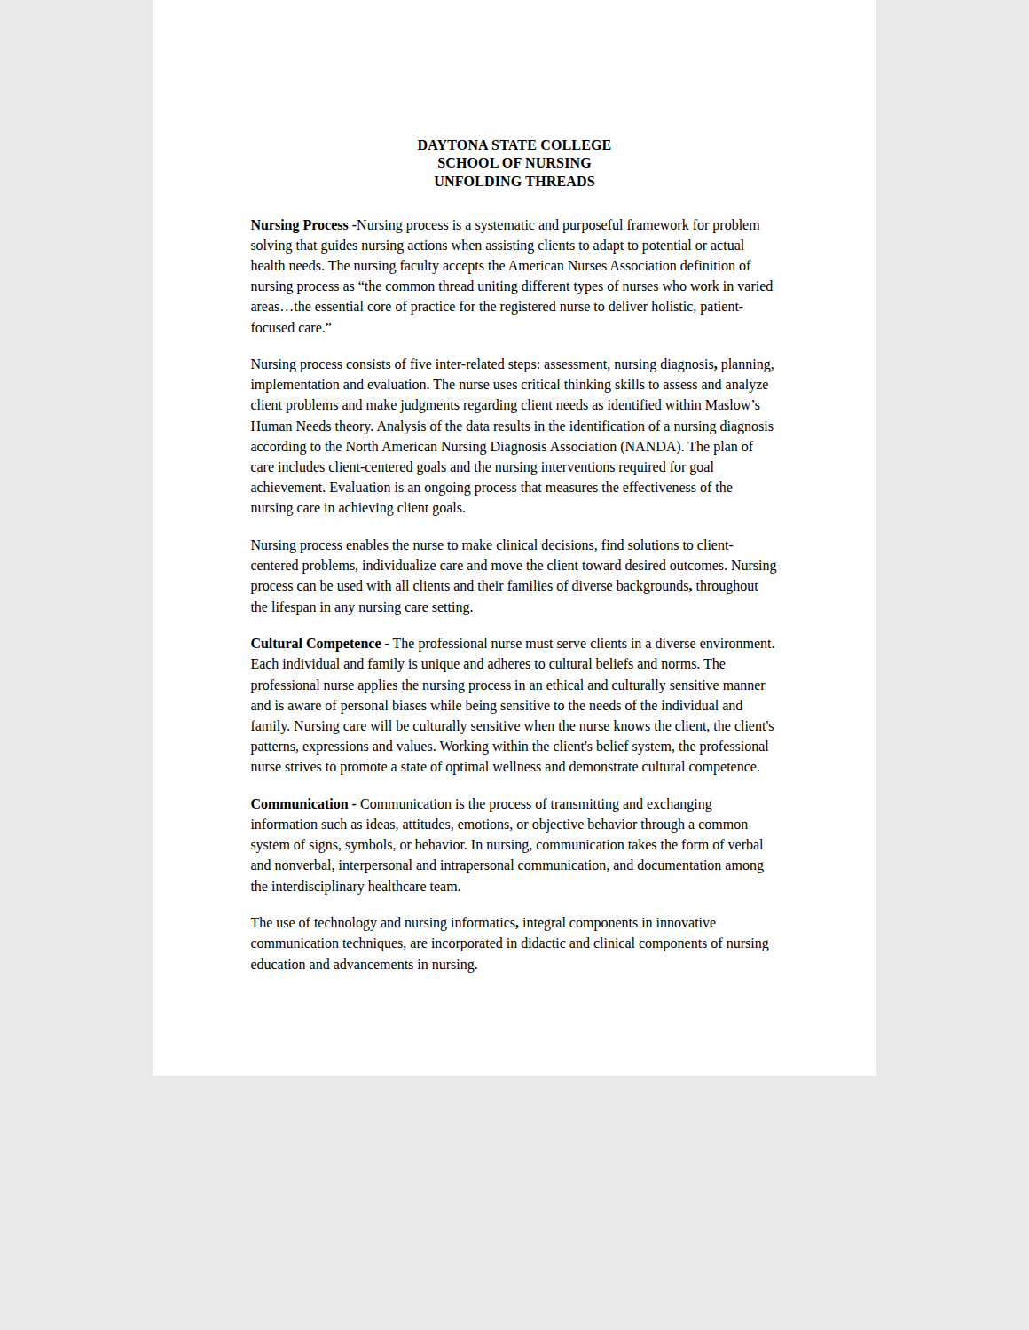DAYTONA STATE COLLEGE
SCHOOL OF NURSING
UNFOLDING THREADS
Nursing Process -Nursing process is a systematic and purposeful framework for problem solving that guides nursing actions when assisting clients to adapt to potential or actual health needs. The nursing faculty accepts the American Nurses Association definition of nursing process as “the common thread uniting different types of nurses who work in varied areas…the essential core of practice for the registered nurse to deliver holistic, patient-focused care.”
Nursing process consists of five inter-related steps: assessment, nursing diagnosis, planning, implementation and evaluation. The nurse uses critical thinking skills to assess and analyze client problems and make judgments regarding client needs as identified within Maslow’s Human Needs theory. Analysis of the data results in the identification of a nursing diagnosis according to the North American Nursing Diagnosis Association (NANDA). The plan of care includes client-centered goals and the nursing interventions required for goal achievement. Evaluation is an ongoing process that measures the effectiveness of the nursing care in achieving client goals.
Nursing process enables the nurse to make clinical decisions, find solutions to client-centered problems, individualize care and move the client toward desired outcomes. Nursing process can be used with all clients and their families of diverse backgrounds, throughout the lifespan in any nursing care setting.
Cultural Competence - The professional nurse must serve clients in a diverse environment. Each individual and family is unique and adheres to cultural beliefs and norms. The professional nurse applies the nursing process in an ethical and culturally sensitive manner and is aware of personal biases while being sensitive to the needs of the individual and family. Nursing care will be culturally sensitive when the nurse knows the client, the client's patterns, expressions and values. Working within the client's belief system, the professional nurse strives to promote a state of optimal wellness and demonstrate cultural competence.
Communication - Communication is the process of transmitting and exchanging information such as ideas, attitudes, emotions, or objective behavior through a common system of signs, symbols, or behavior. In nursing, communication takes the form of verbal and nonverbal, interpersonal and intrapersonal communication, and documentation among the interdisciplinary healthcare team.
The use of technology and nursing informatics, integral components in innovative communication techniques, are incorporated in didactic and clinical components of nursing education and advancements in nursing.